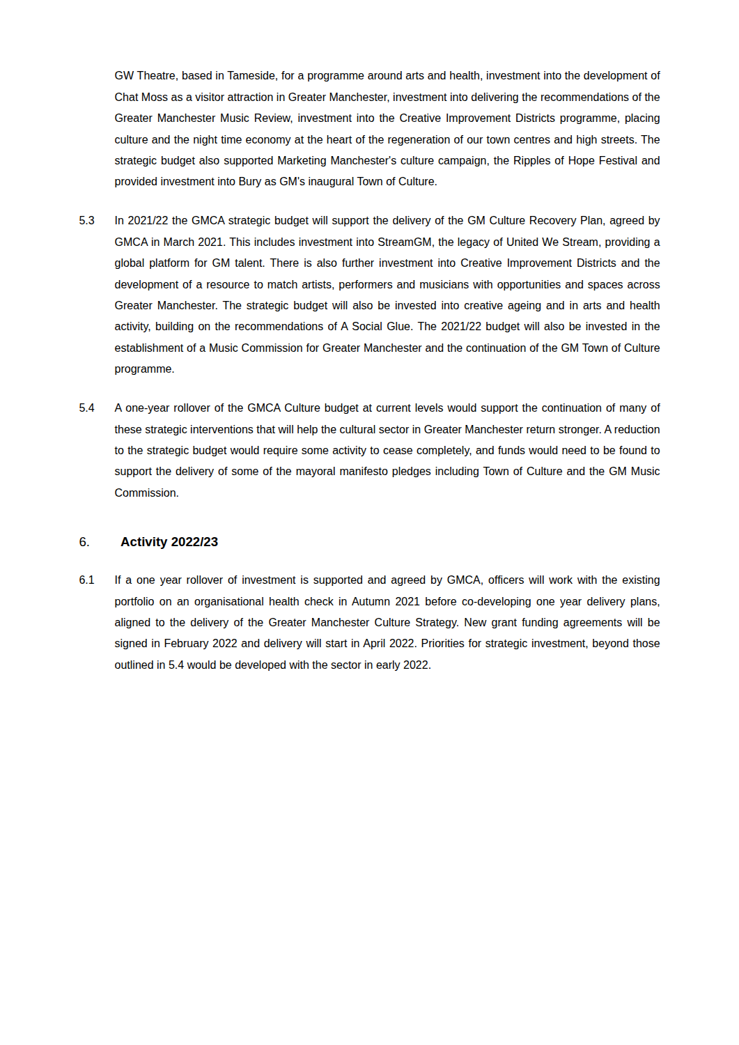GW Theatre, based in Tameside, for a programme around arts and health, investment into the development of Chat Moss as a visitor attraction in Greater Manchester, investment into delivering the recommendations of the Greater Manchester Music Review, investment into the Creative Improvement Districts programme, placing culture and the night time economy at the heart of the regeneration of our town centres and high streets. The strategic budget also supported Marketing Manchester's culture campaign, the Ripples of Hope Festival and provided investment into Bury as GM's inaugural Town of Culture.
5.3
In 2021/22 the GMCA strategic budget will support the delivery of the GM Culture Recovery Plan, agreed by GMCA in March 2021. This includes investment into StreamGM, the legacy of United We Stream, providing a global platform for GM talent. There is also further investment into Creative Improvement Districts and the development of a resource to match artists, performers and musicians with opportunities and spaces across Greater Manchester. The strategic budget will also be invested into creative ageing and in arts and health activity, building on the recommendations of A Social Glue. The 2021/22 budget will also be invested in the establishment of a Music Commission for Greater Manchester and the continuation of the GM Town of Culture programme.
5.4
A one-year rollover of the GMCA Culture budget at current levels would support the continuation of many of these strategic interventions that will help the cultural sector in Greater Manchester return stronger. A reduction to the strategic budget would require some activity to cease completely, and funds would need to be found to support the delivery of some of the mayoral manifesto pledges including Town of Culture and the GM Music Commission.
6. Activity 2022/23
6.1
If a one year rollover of investment is supported and agreed by GMCA, officers will work with the existing portfolio on an organisational health check in Autumn 2021 before co-developing one year delivery plans, aligned to the delivery of the Greater Manchester Culture Strategy. New grant funding agreements will be signed in February 2022 and delivery will start in April 2022. Priorities for strategic investment, beyond those outlined in 5.4 would be developed with the sector in early 2022.